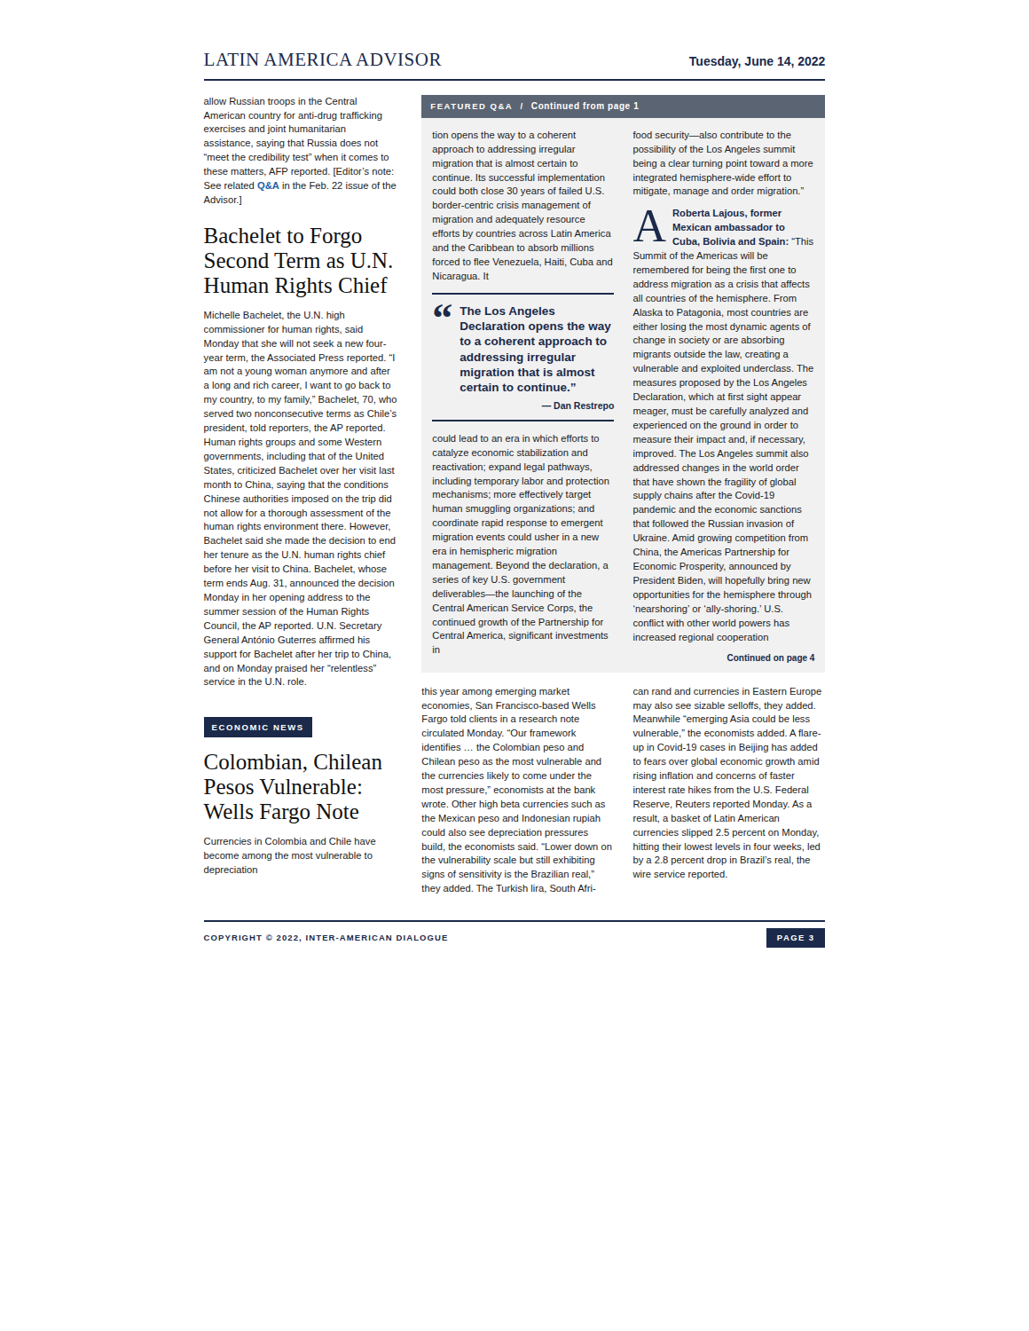LATIN AMERICA ADVISOR
Tuesday, June 14, 2022
allow Russian troops in the Central American country for anti-drug trafficking exercises and joint humanitarian assistance, saying that Russia does not “meet the credibility test” when it comes to these matters, AFP reported. [Editor’s note: See related Q&A in the Feb. 22 issue of the Advisor.]
Bachelet to Forgo Second Term as U.N. Human Rights Chief
Michelle Bachelet, the U.N. high commissioner for human rights, said Monday that she will not seek a new four-year term, the Associated Press reported. “I am not a young woman anymore and after a long and rich career, I want to go back to my country, to my family,” Bachelet, 70, who served two nonconsecutive terms as Chile’s president, told reporters, the AP reported. Human rights groups and some Western governments, including that of the United States, criticized Bachelet over her visit last month to China, saying that the conditions Chinese authorities imposed on the trip did not allow for a thorough assessment of the human rights environment there. However, Bachelet said she made the decision to end her tenure as the U.N. human rights chief before her visit to China. Bachelet, whose term ends Aug. 31, announced the decision Monday in her opening address to the summer session of the Human Rights Council, the AP reported. U.N. Secretary General António Guterres affirmed his support for Bachelet after her trip to China, and on Monday praised her “relentless” service in the U.N. role.
Economic News
Colombian, Chilean Pesos Vulnerable: Wells Fargo Note
Currencies in Colombia and Chile have become among the most vulnerable to depreciation
FEATURED Q&A / Continued from page 1
tion opens the way to a coherent approach to addressing irregular migration that is almost certain to continue. Its successful implementation could both close 30 years of failed U.S. border-centric crisis management of migration and adequately resource efforts by countries across Latin America and the Caribbean to absorb millions forced to flee Venezuela, Haiti, Cuba and Nicaragua. It
“
The Los Angeles Declaration opens the way to a coherent approach to addressing irregular migration that is almost certain to continue.” — Dan Restrepo
could lead to an era in which efforts to catalyze economic stabilization and reactivation; expand legal pathways, including temporary labor and protection mechanisms; more effectively target human smuggling organizations; and coordinate rapid response to emergent migration events could usher in a new era in hemispheric migration management. Beyond the declaration, a series of key U.S. government deliverables—the launching of the Central American Service Corps, the continued growth of the Partnership for Central America, significant investments in
food security—also contribute to the possibility of the Los Angeles summit being a clear turning point toward a more integrated hemisphere-wide effort to mitigate, manage and order migration.”
ARoberta Lajous, former Mexican ambassador to Cuba, Bolivia and Spain: “This Summit of the Americas will be remembered for being the first one to address migration as a crisis that affects all countries of the hemisphere. From Alaska to Patagonia, most countries are either losing the most dynamic agents of change in society or are absorbing migrants outside the law, creating a vulnerable and exploited underclass. The measures proposed by the Los Angeles Declaration, which at first sight appear meager, must be carefully analyzed and experienced on the ground in order to measure their impact and, if necessary, improved. The Los Angeles summit also addressed changes in the world order that have shown the fragility of global supply chains after the Covid-19 pandemic and the economic sanctions that followed the Russian invasion of Ukraine. Amid growing competition from China, the Americas Partnership for Economic Prosperity, announced by President Biden, will hopefully bring new opportunities for the hemisphere through ‘nearshoring’ or ‘ally-shoring.’ U.S. conflict with other world powers has increased regional cooperation
Continued on page 4
this year among emerging market economies, San Francisco-based Wells Fargo told clients in a research note circulated Monday. “Our framework identifies … the Colombian peso and Chilean peso as the most vulnerable and the currencies likely to come under the most pressure,” economists at the bank wrote. Other high beta currencies such as the Mexican peso and Indonesian rupiah could also see depreciation pressures build, the economists said. “Lower down on the vulnerability scale but still exhibiting signs of sensitivity is the Brazilian real,” they added. The Turkish lira, South Afri-
can rand and currencies in Eastern Europe may also see sizable selloffs, they added. Meanwhile “emerging Asia could be less vulnerable,” the economists added. A flare-up in Covid-19 cases in Beijing has added to fears over global economic growth amid rising inflation and concerns of faster interest rate hikes from the U.S. Federal Reserve, Reuters reported Monday. As a result, a basket of Latin American currencies slipped 2.5 percent on Monday, hitting their lowest levels in four weeks, led by a 2.8 percent drop in Brazil’s real, the wire service reported.
Copyright © 2022, Inter-American Dialogue
Page 3